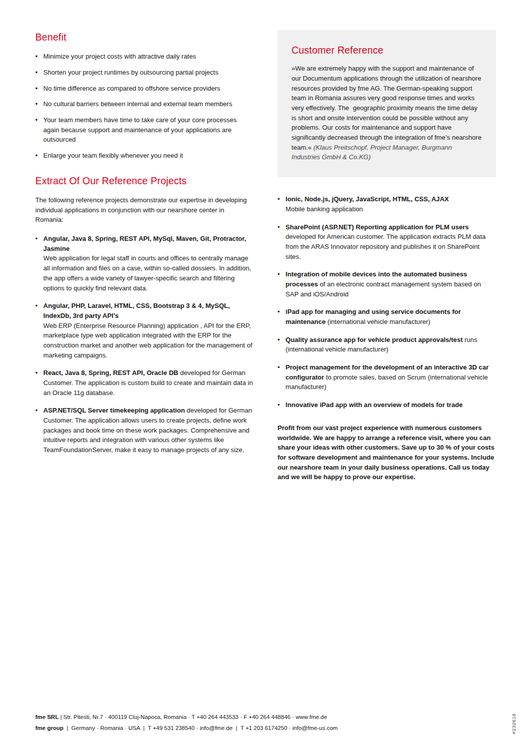Benefit
Minimize your project costs with attractive daily rates
Shorten your project runtimes by outsourcing partial projects
No time difference as compared to offshore service providers
No cultural barriers between internal and external team members
Your team members have time to take care of your core processes again because support and maintenance of your applications are outsourced
Enlarge your team flexibly whenever you need it
Extract Of Our Reference Projects
The following reference projects demonstrate our expertise in developing individual applications in conjunction with our nearshore center in Romania:
Angular, Java 8, Spring, REST API, MySql, Maven, Git, Protractor, Jasmine
Web application for legal staff in courts and offices to centrally manage all information and files on a case, within so-called dossiers. In addition, the app offers a wide variety of lawyer-specific search and filtering options to quickly find relevant data.
Angular, PHP, Laravel, HTML, CSS, Bootstrap 3 & 4, MySQL, IndexDb, 3rd party API’s
Web ERP (Enterprise Resource Planning) application , API for the ERP, marketplace type web application integrated with the ERP for the construction market and another web application for the management of marketing campaigns.
React, Java 8, Spring, REST API, Oracle DB developed for German Customer. The application is custom build to create and maintain data in an Oracle 11g database.
ASP.NET/SQL Server timekeeping application developed for German Customer. The application allows users to create projects, define work packages and book time on these work packages. Comprehensive and intuitive reports and integration with various other systems like TeamFoundationServer, make it easy to manage projects of any size.
Customer Reference
»We are extremely happy with the support and maintenance of our Documentum applications through the utilization of nearshore resources provided by fme AG. The German-speaking support team in Romania assures very good response times and works very effectively. The geographic proximity means the time delay is short and onsite intervention could be possible without any problems. Our costs for maintenance and support have significantly decreased through the integration of fme’s nearshore team.« (Klaus Preitschopf, Project Manager, Burgmann Industries GmbH & Co.KG)
Ionic, Node.js, jQuery, JavaScript, HTML, CSS, AJAX
Mobile banking application
SharePoint (ASP.NET) Reporting application for PLM users developed for American customer. The application extracts PLM data from the ARAS Innovator repository and publishes it on SharePoint sites.
Integration of mobile devices into the automated business processes of an electronic contract management system based on SAP and iOS/Android
iPad app for managing and using service documents for maintenance (international vehicle manufacturer)
Quality assurance app for vehicle product approvals/test runs (international vehicle manufacturer)
Project management for the development of an interactive 3D car configurator to promote sales, based on Scrum (international vehicle manufacturer)
Innovative iPad app with an overview of models for trade
Profit from our vast project experience with numerous customers worldwide. We are happy to arrange a reference visit, where you can share your ideas with other customers. Save up to 30 % of your costs for software development and maintenance for your systems. Include our nearshore team in your daily business operations. Call us today and we will be happy to prove our expertise.
fme SRL | Str. Pitesti, Nr.7 · 400119 Cluj-Napoca, Romania · T +40 264 443533 · F +40 264 448846 · www.fme.de
fme group | Germany · Romania · USA | T +49 531 238540 · info@fme.de | T +1 203 6174250 · info@fme-us.com
#232618